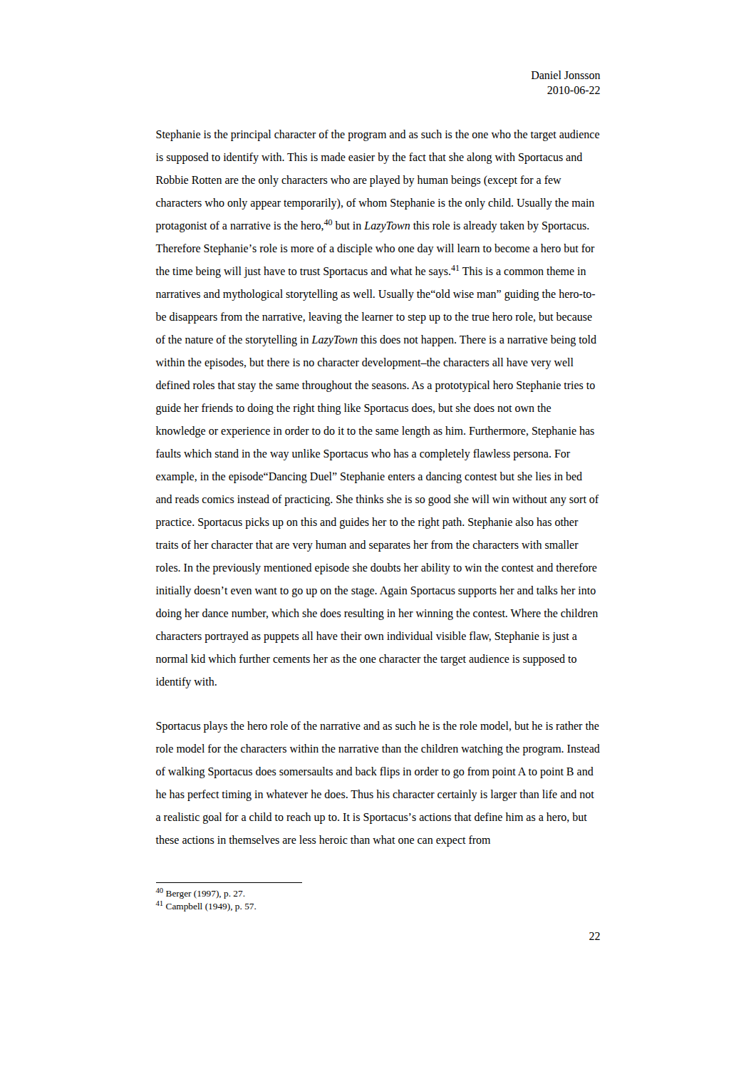Daniel Jonsson
2010-06-22
Stephanie is the principal character of the program and as such is the one who the target audience is supposed to identify with. This is made easier by the fact that she along with Sportacus and Robbie Rotten are the only characters who are played by human beings (except for a few characters who only appear temporarily), of whom Stephanie is the only child. Usually the main protagonist of a narrative is the hero,40 but in LazyTown this role is already taken by Sportacus. Therefore Stephanieʼs role is more of a disciple who one day will learn to become a hero but for the time being will just have to trust Sportacus and what he says.41 This is a common theme in narratives and mythological storytelling as well. Usually the“old wise man” guiding the hero-to-be disappears from the narrative, leaving the learner to step up to the true hero role, but because of the nature of the storytelling in LazyTown this does not happen. There is a narrative being told within the episodes, but there is no character development–the characters all have very well defined roles that stay the same throughout the seasons. As a prototypical hero Stephanie tries to guide her friends to doing the right thing like Sportacus does, but she does not own the knowledge or experience in order to do it to the same length as him. Furthermore, Stephanie has faults which stand in the way unlike Sportacus who has a completely flawless persona. For example, in the episode“Dancing Duel” Stephanie enters a dancing contest but she lies in bed and reads comics instead of practicing. She thinks she is so good she will win without any sort of practice. Sportacus picks up on this and guides her to the right path. Stephanie also has other traits of her character that are very human and separates her from the characters with smaller roles. In the previously mentioned episode she doubts her ability to win the contest and therefore initially doesnʼt even want to go up on the stage. Again Sportacus supports her and talks her into doing her dance number, which she does resulting in her winning the contest. Where the children characters portrayed as puppets all have their own individual visible flaw, Stephanie is just a normal kid which further cements her as the one character the target audience is supposed to identify with.
Sportacus plays the hero role of the narrative and as such he is the role model, but he is rather the role model for the characters within the narrative than the children watching the program. Instead of walking Sportacus does somersaults and back flips in order to go from point A to point B and he has perfect timing in whatever he does. Thus his character certainly is larger than life and not a realistic goal for a child to reach up to. It is Sportacusʼs actions that define him as a hero, but these actions in themselves are less heroic than what one can expect from
40 Berger (1997), p. 27.
41 Campbell (1949), p. 57.
22